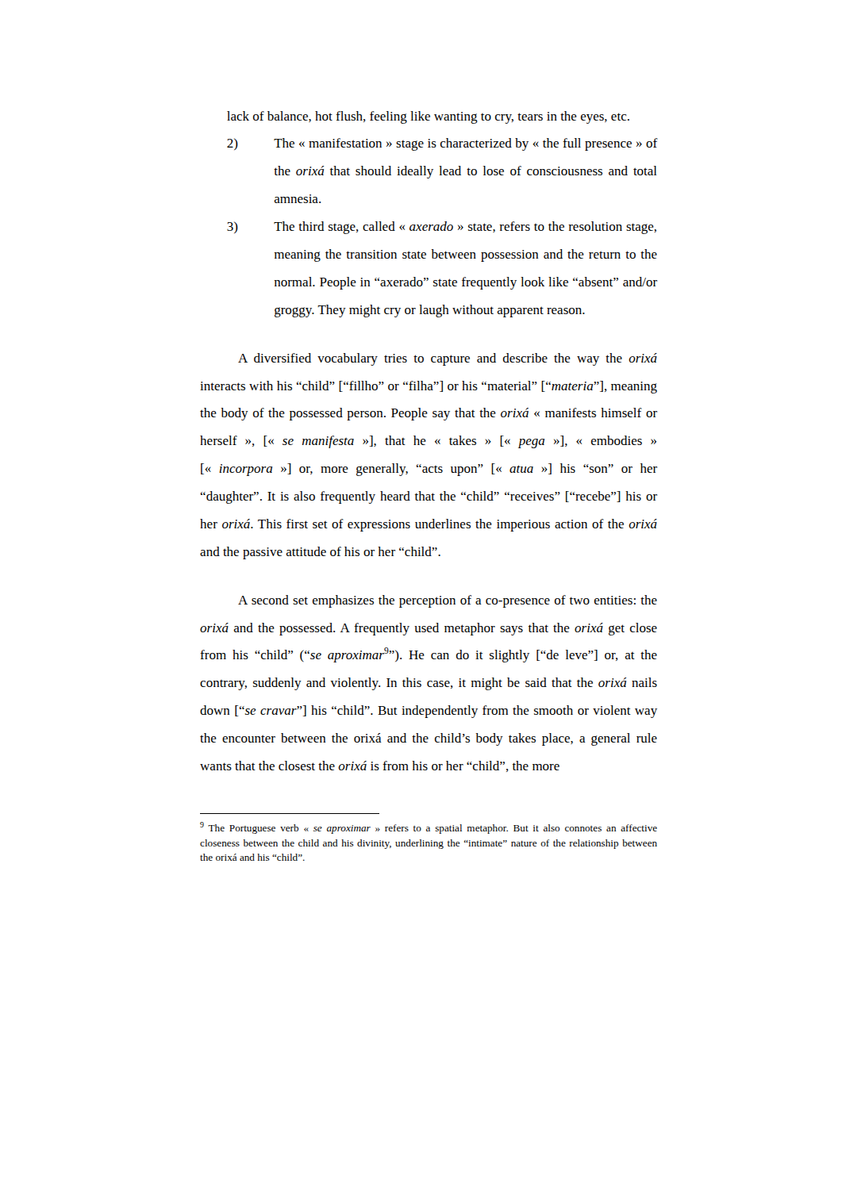lack of balance, hot flush, feeling like wanting to cry, tears in the eyes, etc.
2) The « manifestation » stage is characterized by « the full presence » of the orixá that should ideally lead to lose of consciousness and total amnesia.
3) The third stage, called « axerado » state, refers to the resolution stage, meaning the transition state between possession and the return to the normal. People in “axerado” state frequently look like “absent” and/or groggy. They might cry or laugh without apparent reason.
A diversified vocabulary tries to capture and describe the way the orixá interacts with his “child” [“fillho” or “filha”] or his “material” [“materia”], meaning the body of the possessed person. People say that the orixá « manifests himself or herself », [« se manifesta »], that he « takes » [« pega »], « embodies » [« incorpora »] or, more generally, “acts upon” [« atua »] his “son” or her “daughter”. It is also frequently heard that the “child” “receives” [“recebe”] his or her orixá. This first set of expressions underlines the imperious action of the orixá and the passive attitude of his or her “child”.
A second set emphasizes the perception of a co-presence of two entities: the orixá and the possessed. A frequently used metaphor says that the orixá get close from his “child” (“se aproximar9”). He can do it slightly [“de leve”] or, at the contrary, suddenly and violently. In this case, it might be said that the orixá nails down [“se cravar”] his “child”. But independently from the smooth or violent way the encounter between the orixá and the child’s body takes place, a general rule wants that the closest the orixá is from his or her “child”, the more
9 The Portuguese verb « se aproximar » refers to a spatial metaphor. But it also connotes an affective closeness between the child and his divinity, underlining the “intimate” nature of the relationship between the orixá and his “child”.